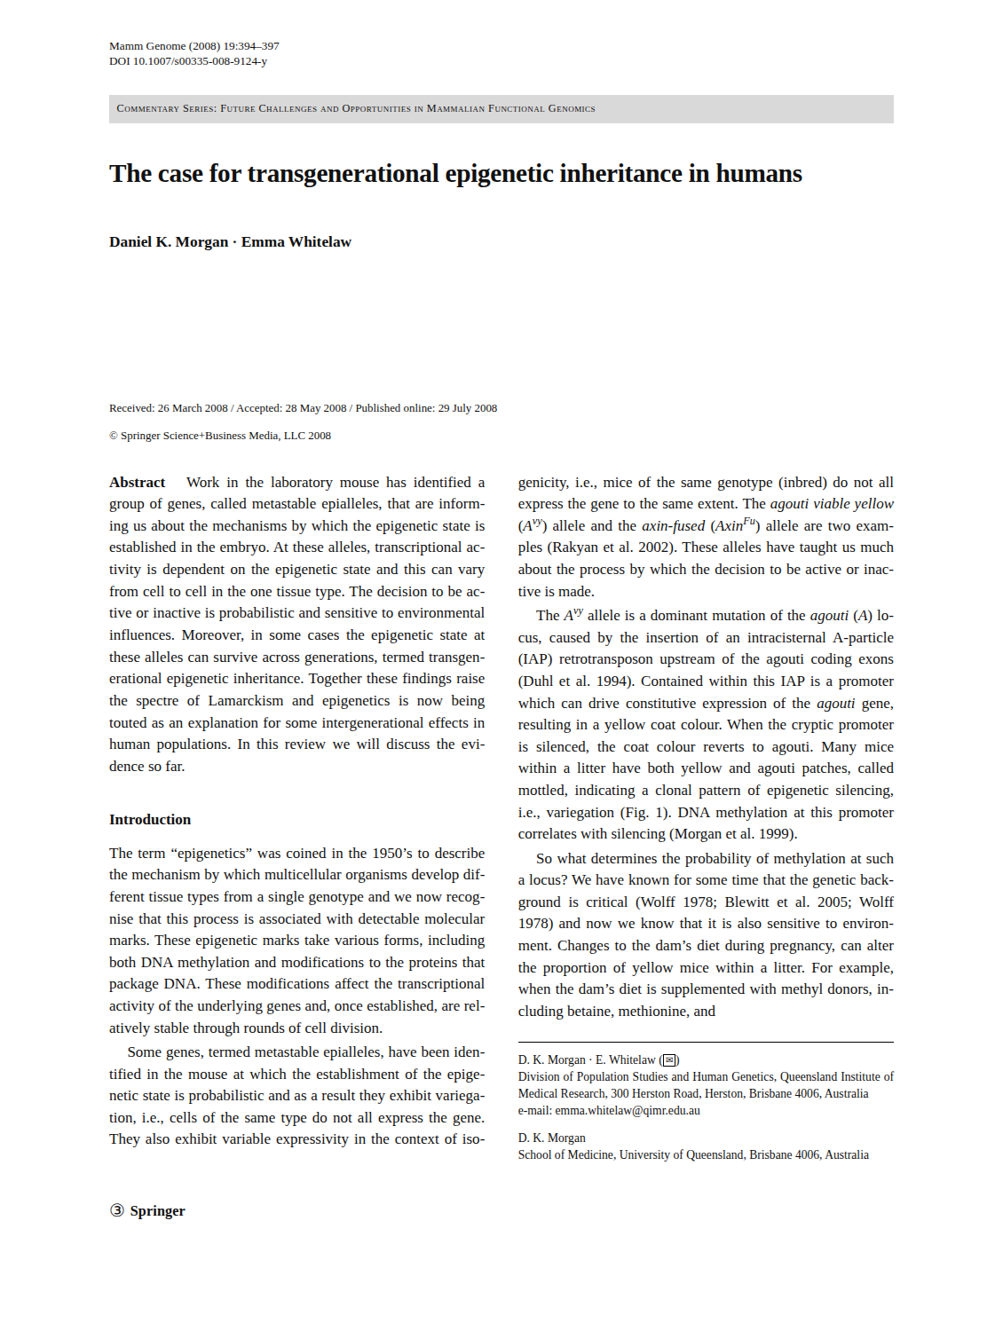Mamm Genome (2008) 19:394–397 DOI 10.1007/s00335-008-9124-y
Commentary Series: Future Challenges and Opportunities in Mammalian Functional Genomics
The case for transgenerational epigenetic inheritance in humans
Daniel K. Morgan · Emma Whitelaw
Received: 26 March 2008 / Accepted: 28 May 2008 / Published online: 29 July 2008
© Springer Science+Business Media, LLC 2008
Abstract Work in the laboratory mouse has identified a group of genes, called metastable epialleles, that are informing us about the mechanisms by which the epigenetic state is established in the embryo. At these alleles, transcriptional activity is dependent on the epigenetic state and this can vary from cell to cell in the one tissue type. The decision to be active or inactive is probabilistic and sensitive to environmental influences. Moreover, in some cases the epigenetic state at these alleles can survive across generations, termed transgenerational epigenetic inheritance. Together these findings raise the spectre of Lamarckism and epigenetics is now being touted as an explanation for some intergenerational effects in human populations. In this review we will discuss the evidence so far.
Introduction
The term “epigenetics” was coined in the 1950’s to describe the mechanism by which multicellular organisms develop different tissue types from a single genotype and we now recognise that this process is associated with detectable molecular marks. These epigenetic marks take various forms, including both DNA methylation and modifications to the proteins that package DNA. These modifications affect the transcriptional activity of the underlying genes and, once established, are relatively stable through rounds of cell division.
Some genes, termed metastable epialleles, have been identified in the mouse at which the establishment of the epigenetic state is probabilistic and as a result they exhibit variegation, i.e., cells of the same type do not all express the gene. They also exhibit variable expressivity in the context of isogenicity, i.e., mice of the same genotype (inbred) do not all express the gene to the same extent. The agouti viable yellow (Avy) allele and the axin-fused (AxinFu) allele are two examples (Rakyan et al. 2002). These alleles have taught us much about the process by which the decision to be active or inactive is made.
The Avy allele is a dominant mutation of the agouti (A) locus, caused by the insertion of an intracisternal A-particle (IAP) retrotransposon upstream of the agouti coding exons (Duhl et al. 1994). Contained within this IAP is a promoter which can drive constitutive expression of the agouti gene, resulting in a yellow coat colour. When the cryptic promoter is silenced, the coat colour reverts to agouti. Many mice within a litter have both yellow and agouti patches, called mottled, indicating a clonal pattern of epigenetic silencing, i.e., variegation (Fig. 1). DNA methylation at this promoter correlates with silencing (Morgan et al. 1999).
So what determines the probability of methylation at such a locus? We have known for some time that the genetic background is critical (Wolff 1978; Blewitt et al. 2005; Wolff 1978) and now we know that it is also sensitive to environment. Changes to the dam’s diet during pregnancy, can alter the proportion of yellow mice within a litter. For example, when the dam’s diet is supplemented with methyl donors, including betaine, methionine, and
D. K. Morgan · E. Whitelaw (✉)
Division of Population Studies and Human Genetics, Queensland Institute of Medical Research, 300 Herston Road, Herston, Brisbane 4006, Australia
e-mail: emma.whitelaw@qimr.edu.au
D. K. Morgan
School of Medicine, University of Queensland, Brisbane 4006, Australia
③ Springer